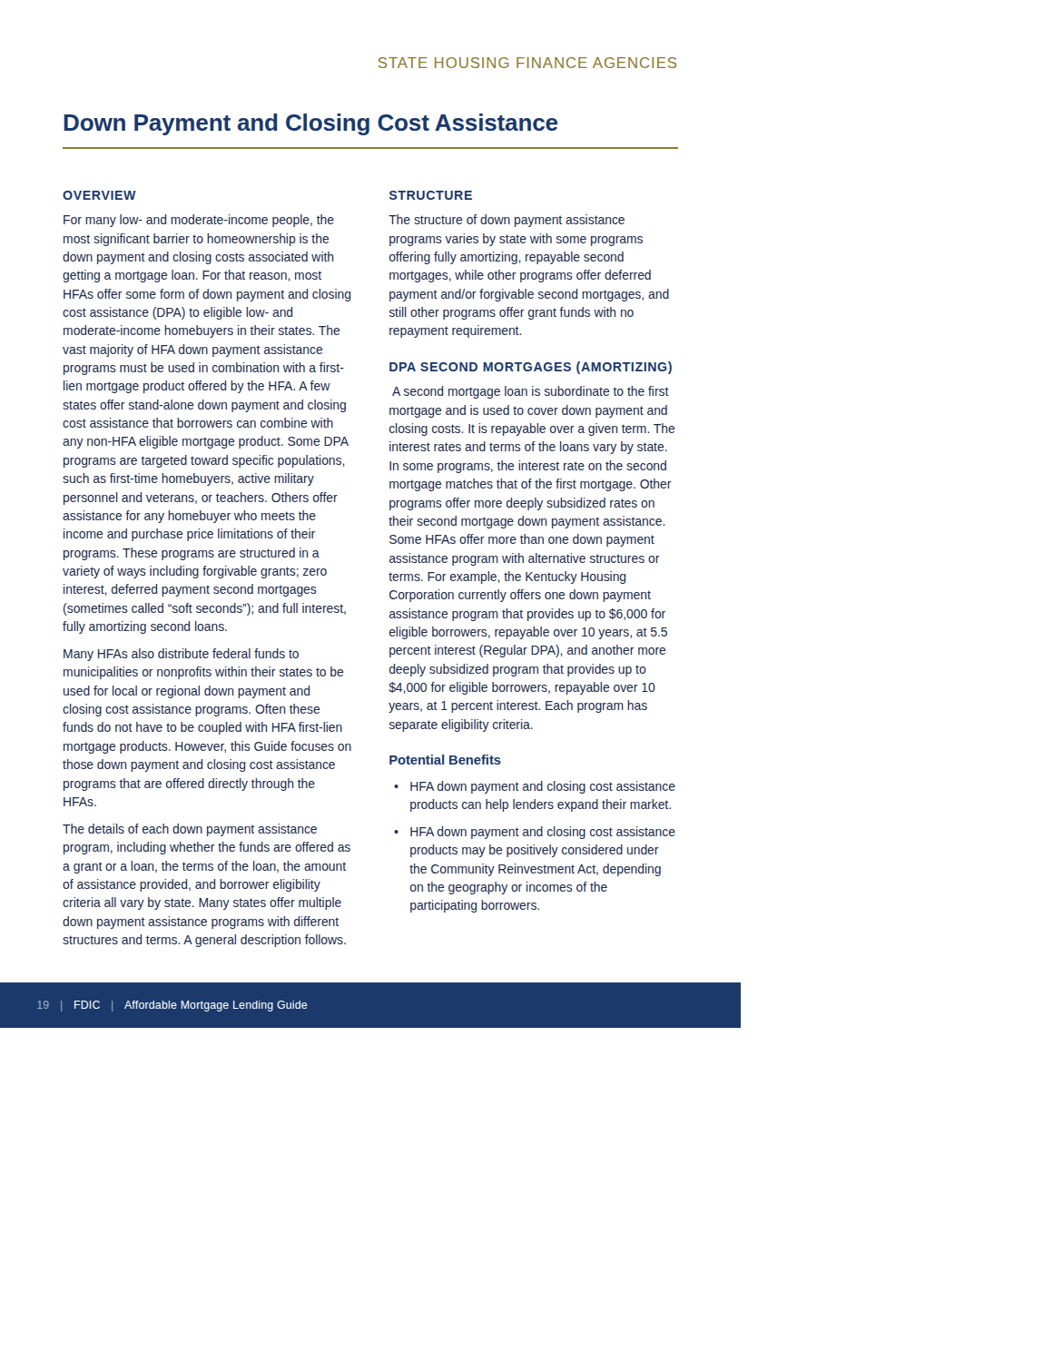State Housing Finance Agencies
Down Payment and Closing Cost Assistance
Overview
For many low- and moderate-income people, the most significant barrier to homeownership is the down payment and closing costs associated with getting a mortgage loan. For that reason, most HFAs offer some form of down payment and closing cost assistance (DPA) to eligible low- and moderate-income homebuyers in their states. The vast majority of HFA down payment assistance programs must be used in combination with a first-lien mortgage product offered by the HFA. A few states offer stand-alone down payment and closing cost assistance that borrowers can combine with any non-HFA eligible mortgage product. Some DPA programs are targeted toward specific populations, such as first-time homebuyers, active military personnel and veterans, or teachers. Others offer assistance for any homebuyer who meets the income and purchase price limitations of their programs. These programs are structured in a variety of ways including forgivable grants; zero interest, deferred payment second mortgages (sometimes called “soft seconds”); and full interest, fully amortizing second loans.
Many HFAs also distribute federal funds to municipalities or nonprofits within their states to be used for local or regional down payment and closing cost assistance programs. Often these funds do not have to be coupled with HFA first-lien mortgage products. However, this Guide focuses on those down payment and closing cost assistance programs that are offered directly through the HFAs.
The details of each down payment assistance program, including whether the funds are offered as a grant or a loan, the terms of the loan, the amount of assistance provided, and borrower eligibility criteria all vary by state. Many states offer multiple down payment assistance programs with different structures and terms. A general description follows.
Structure
The structure of down payment assistance programs varies by state with some programs offering fully amortizing, repayable second mortgages, while other programs offer deferred payment and/or forgivable second mortgages, and still other programs offer grant funds with no repayment requirement.
DPA Second Mortgages (Amortizing)
A second mortgage loan is subordinate to the first mortgage and is used to cover down payment and closing costs. It is repayable over a given term. The interest rates and terms of the loans vary by state. In some programs, the interest rate on the second mortgage matches that of the first mortgage. Other programs offer more deeply subsidized rates on their second mortgage down payment assistance. Some HFAs offer more than one down payment assistance program with alternative structures or terms. For example, the Kentucky Housing Corporation currently offers one down payment assistance program that provides up to $6,000 for eligible borrowers, repayable over 10 years, at 5.5 percent interest (Regular DPA), and another more deeply subsidized program that provides up to $4,000 for eligible borrowers, repayable over 10 years, at 1 percent interest. Each program has separate eligibility criteria.
Potential Benefits
HFA down payment and closing cost assistance products can help lenders expand their market.
HFA down payment and closing cost assistance products may be positively considered under the Community Reinvestment Act, depending on the geography or incomes of the participating borrowers.
19|FDIC|Affordable Mortgage Lending Guide